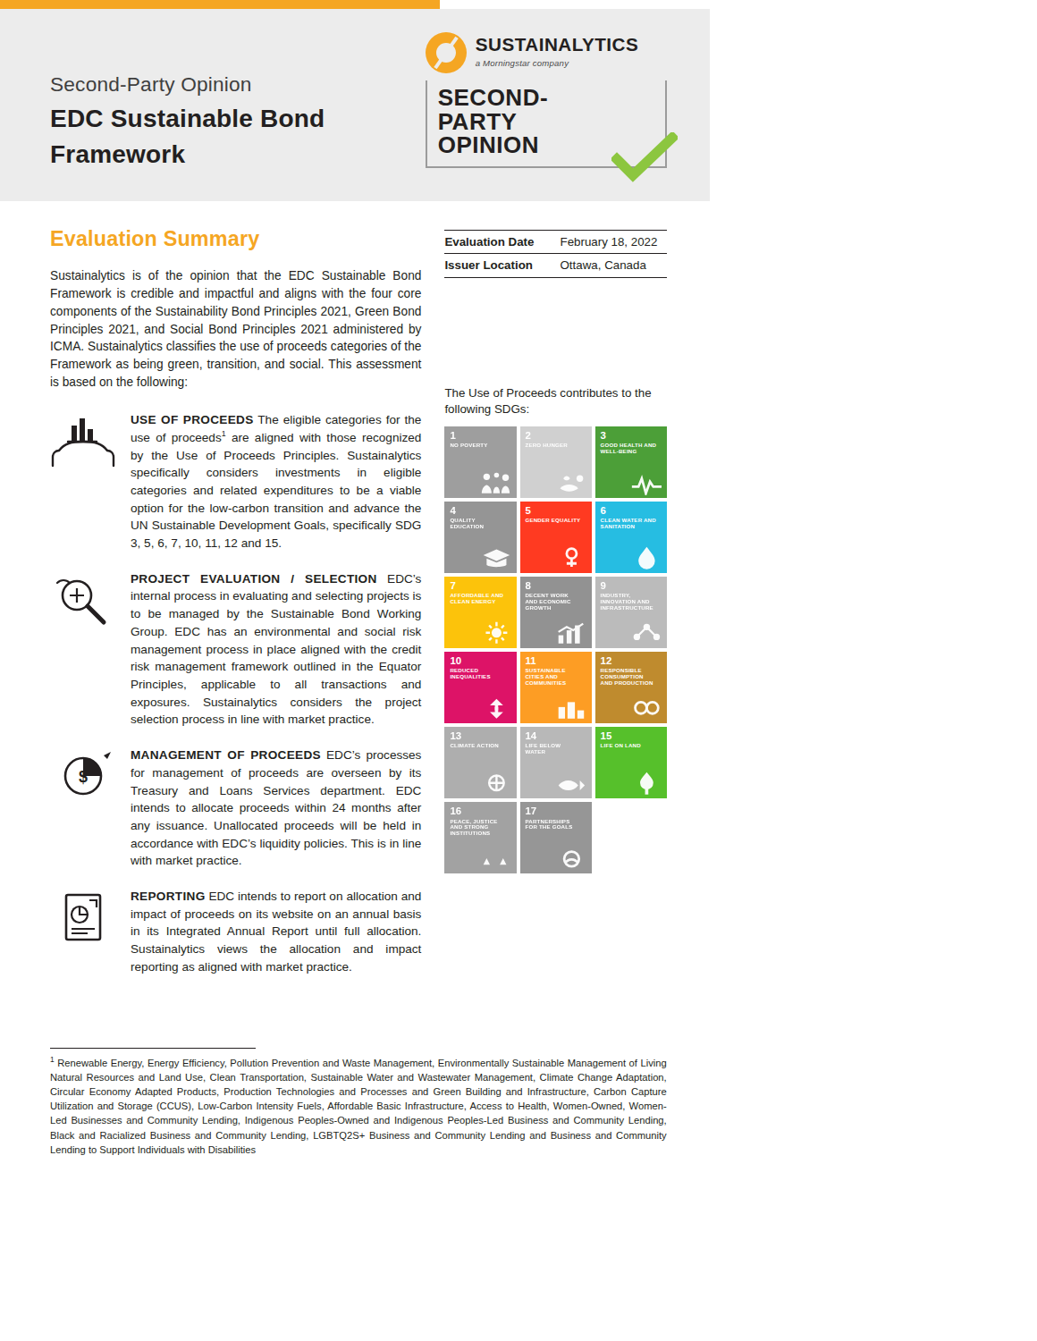Second-Party Opinion
EDC Sustainable Bond Framework
SUSTAINALYTICS
a Morningstar company
SECOND-
PARTY
OPINION
Evaluation Summary
Sustainalytics is of the opinion that the EDC Sustainable Bond Framework is credible and impactful and aligns with the four core components of the Sustainability Bond Principles 2021, Green Bond Principles 2021, and Social Bond Principles 2021 administered by ICMA. Sustainalytics classifies the use of proceeds categories of the Framework as being green, transition, and social. This assessment is based on the following:
USE OF PROCEEDS The eligible categories for the use of proceeds1 are aligned with those recognized by the Use of Proceeds Principles. Sustainalytics specifically considers investments in eligible categories and related expenditures to be a viable option for the low-carbon transition and advance the UN Sustainable Development Goals, specifically SDG 3, 5, 6, 7, 10, 11, 12 and 15.
PROJECT EVALUATION / SELECTION EDC’s internal process in evaluating and selecting projects is to be managed by the Sustainable Bond Working Group. EDC has an environmental and social risk management process in place aligned with the credit risk management framework outlined in the Equator Principles, applicable to all transactions and exposures. Sustainalytics considers the project selection process in line with market practice.
$
MANAGEMENT OF PROCEEDS EDC’s processes for management of proceeds are overseen by its Treasury and Loans Services department. EDC intends to allocate proceeds within 24 months after any issuance. Unallocated proceeds will be held in accordance with EDC’s liquidity policies. This is in line with market practice.
REPORTING EDC intends to report on allocation and impact of proceeds on its website on an annual basis in its Integrated Annual Report until full allocation. Sustainalytics views the allocation and impact reporting as aligned with market practice.
| Evaluation Date | February 18, 2022 |
| Issuer Location | Ottawa, Canada |
The Use of Proceeds contributes to the following SDGs:
1
No Poverty
2
Zero Hunger
3
Good Health and Well-being
4
Quality Education
5
Gender Equality
6
Clean Water and Sanitation
7
Affordable and Clean Energy
8
Decent Work and Economic Growth
9
Industry, Innovation and Infrastructure
10
Reduced Inequalities
11
Sustainable Cities and Communities
12
Responsible Consumption and Production
13
Climate Action
14
Life Below Water
15
Life on Land
16
Peace, Justice and Strong Institutions
17
Partnerships for the Goals
1 Renewable Energy, Energy Efficiency, Pollution Prevention and Waste Management, Environmentally Sustainable Management of Living Natural Resources and Land Use, Clean Transportation, Sustainable Water and Wastewater Management, Climate Change Adaptation, Circular Economy Adapted Products, Production Technologies and Processes and Green Building and Infrastructure, Carbon Capture Utilization and Storage (CCUS), Low-Carbon Intensity Fuels, Affordable Basic Infrastructure, Access to Health, Women-Owned, Women-Led Businesses and Community Lending, Indigenous Peoples-Owned and Indigenous Peoples-Led Business and Community Lending, Black and Racialized Business and Community Lending, LGBTQ2S+ Business and Community Lending and Business and Community Lending to Support Individuals with Disabilities